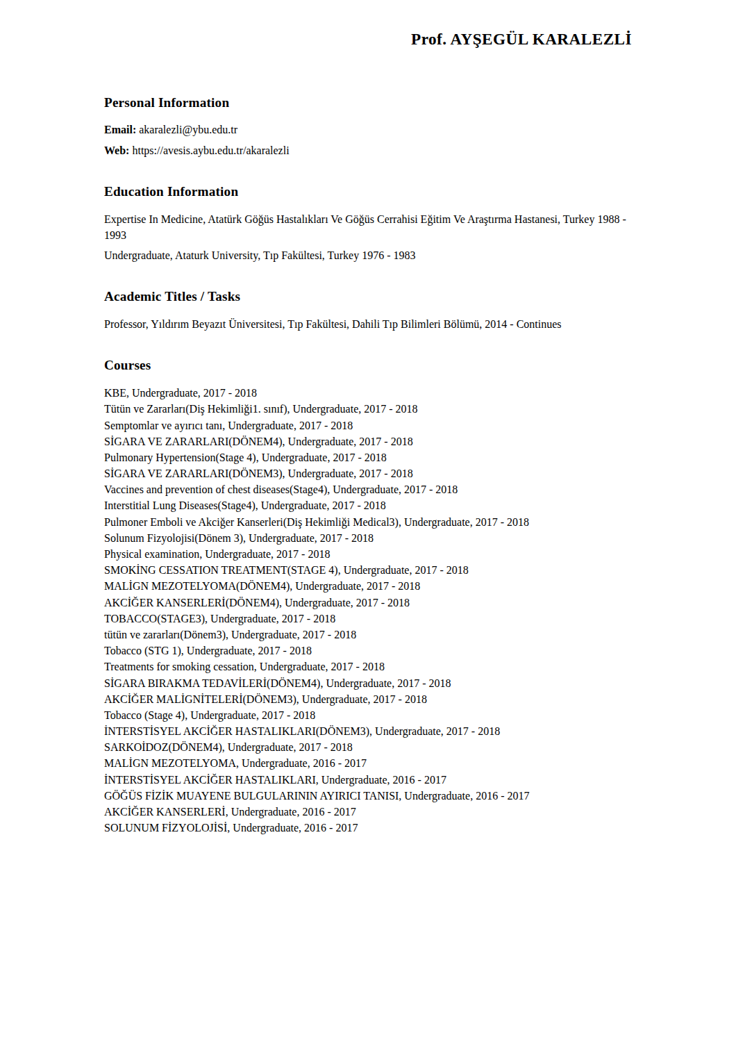Prof. AYŞEGÜL KARALEZLİ
Personal Information
Email: akaralezli@ybu.edu.tr
Web: https://avesis.aybu.edu.tr/akaralezli
Education Information
Expertise In Medicine, Atatürk Göğüs Hastalıkları Ve Göğüs Cerrahisi Eğitim Ve Araştırma Hastanesi, Turkey 1988 - 1993
Undergraduate, Ataturk University, Tıp Fakültesi, Turkey 1976 - 1983
Academic Titles / Tasks
Professor, Yıldırım Beyazıt Üniversitesi, Tıp Fakültesi, Dahili Tıp Bilimleri Bölümü, 2014 - Continues
Courses
KBE, Undergraduate, 2017 - 2018
Tütün ve Zararları(Diş Hekimliği1. sınıf), Undergraduate, 2017 - 2018
Semptomlar ve ayırıcı tanı, Undergraduate, 2017 - 2018
SİGARA VE ZARARLARI(DÖNEM4), Undergraduate, 2017 - 2018
Pulmonary Hypertension(Stage 4), Undergraduate, 2017 - 2018
SİGARA VE ZARARLARI(DÖNEM3), Undergraduate, 2017 - 2018
Vaccines and prevention of chest diseases(Stage4), Undergraduate, 2017 - 2018
Interstitial Lung Diseases(Stage4), Undergraduate, 2017 - 2018
Pulmoner Emboli ve Akciğer Kanserleri(Diş Hekimliği Medical3), Undergraduate, 2017 - 2018
Solunum Fizyolojisi(Dönem 3), Undergraduate, 2017 - 2018
Physical examination, Undergraduate, 2017 - 2018
SMOKİNG CESSATION TREATMENT(STAGE 4), Undergraduate, 2017 - 2018
MALİGN MEZOTELYOMA(DÖNEM4), Undergraduate, 2017 - 2018
AKCİĞER KANSERLERİ(DÖNEM4), Undergraduate, 2017 - 2018
TOBACCO(STAGE3), Undergraduate, 2017 - 2018
tütün ve zararları(Dönem3), Undergraduate, 2017 - 2018
Tobacco (STG 1), Undergraduate, 2017 - 2018
Treatments for smoking cessation, Undergraduate, 2017 - 2018
SİGARA BIRAKMA TEDAVİLERİ(DÖNEM4), Undergraduate, 2017 - 2018
AKCİĞER MALİGNİTELERİ(DÖNEM3), Undergraduate, 2017 - 2018
Tobacco (Stage 4), Undergraduate, 2017 - 2018
İNTERSTİSYEL AKCİĞER HASTALIKLARI(DÖNEM3), Undergraduate, 2017 - 2018
SARKOİDOZ(DÖNEM4), Undergraduate, 2017 - 2018
MALİGN MEZOTELYOMA, Undergraduate, 2016 - 2017
İNTERSTİSYEL AKCİĞER HASTALIKLARI, Undergraduate, 2016 - 2017
GÖĞÜS FİZİK MUAYENE BULGULARININ AYIRICI TANISI, Undergraduate, 2016 - 2017
AKCİĞER KANSERLERİ, Undergraduate, 2016 - 2017
SOLUNUM FİZYOLOJİSİ, Undergraduate, 2016 - 2017